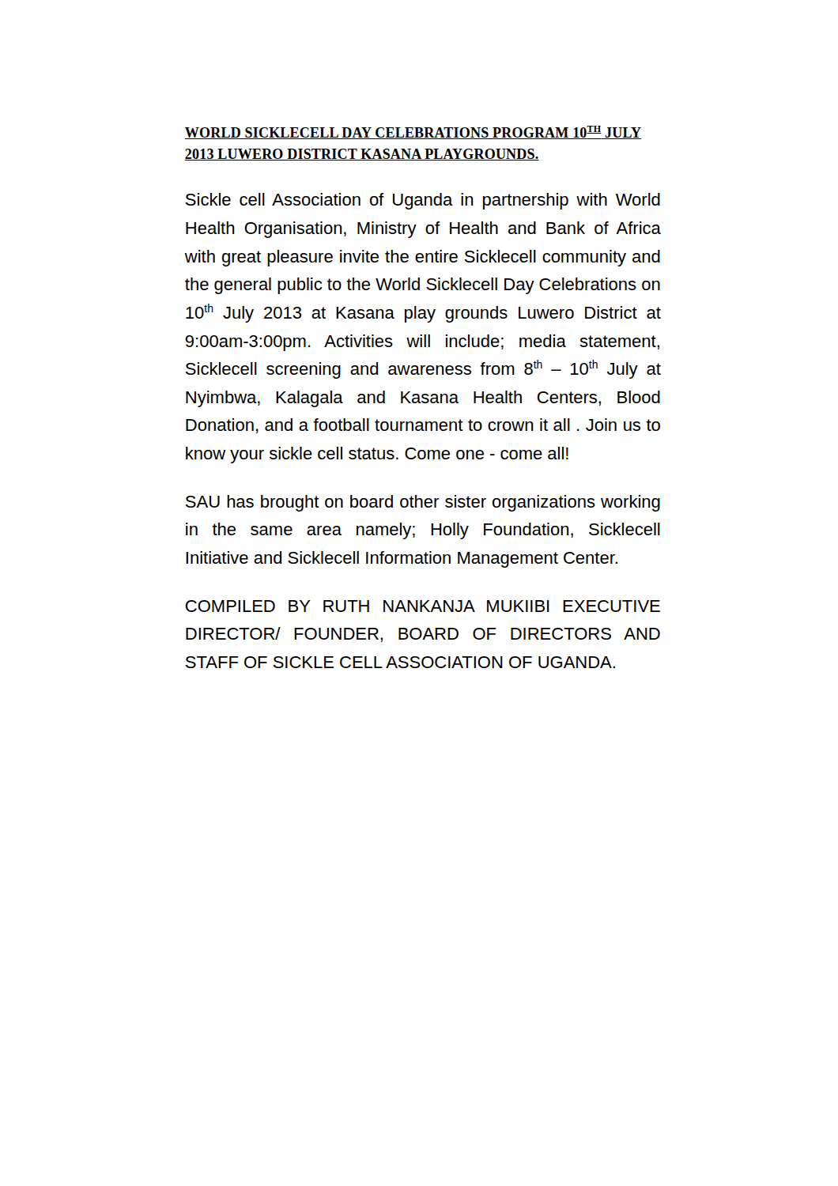World Sicklecell Day Celebrations Program 10th July 2013 Luwero District Kasana Playgrounds.
Sickle cell Association of Uganda in partnership with World Health Organisation, Ministry of Health and Bank of Africa with great pleasure invite the entire Sicklecell community and the general public to the World Sicklecell Day Celebrations on 10th July 2013 at Kasana play grounds Luwero District at 9:00am-3:00pm. Activities will include; media statement, Sicklecell screening and awareness from 8th – 10th July at Nyimbwa, Kalagala and Kasana Health Centers, Blood Donation, and a football tournament to crown it all . Join us to know your sickle cell status. Come one - come all!
SAU has brought on board other sister organizations working in the same area namely; Holly Foundation, Sicklecell Initiative and Sicklecell Information Management Center.
Compiled by Ruth Nankanja Mukiibi Executive Director/ Founder, Board of Directors and Staff of Sickle Cell Association of Uganda.